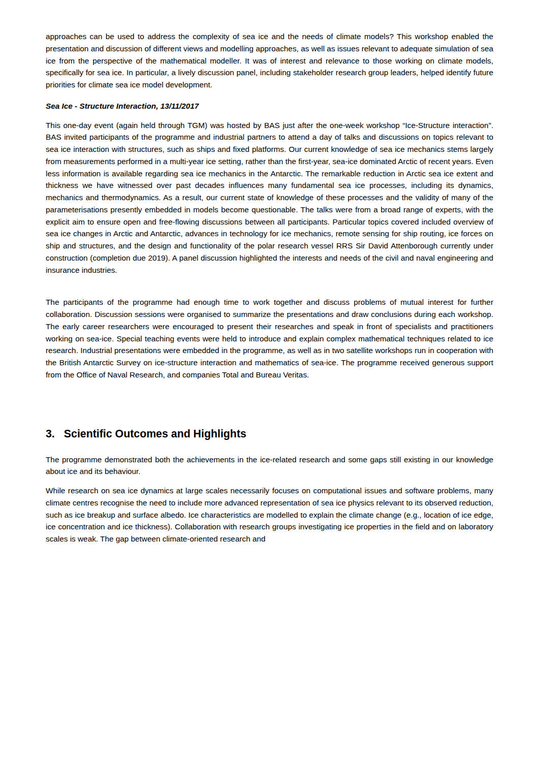approaches can be used to address the complexity of sea ice and the needs of climate models? This workshop enabled the presentation and discussion of different views and modelling approaches, as well as issues relevant to adequate simulation of sea ice from the perspective of the mathematical modeller. It was of interest and relevance to those working on climate models, specifically for sea ice. In particular, a lively discussion panel, including stakeholder research group leaders, helped identify future priorities for climate sea ice model development.
Sea Ice - Structure Interaction, 13/11/2017
This one-day event (again held through TGM) was hosted by BAS just after the one-week workshop “Ice-Structure interaction”. BAS invited participants of the programme and industrial partners to attend a day of talks and discussions on topics relevant to sea ice interaction with structures, such as ships and fixed platforms. Our current knowledge of sea ice mechanics stems largely from measurements performed in a multi-year ice setting, rather than the first-year, sea-ice dominated Arctic of recent years. Even less information is available regarding sea ice mechanics in the Antarctic. The remarkable reduction in Arctic sea ice extent and thickness we have witnessed over past decades influences many fundamental sea ice processes, including its dynamics, mechanics and thermodynamics. As a result, our current state of knowledge of these processes and the validity of many of the parameterisations presently embedded in models become questionable. The talks were from a broad range of experts, with the explicit aim to ensure open and free-flowing discussions between all participants. Particular topics covered included overview of sea ice changes in Arctic and Antarctic, advances in technology for ice mechanics, remote sensing for ship routing, ice forces on ship and structures, and the design and functionality of the polar research vessel RRS Sir David Attenborough currently under construction (completion due 2019). A panel discussion highlighted the interests and needs of the civil and naval engineering and insurance industries.
The participants of the programme had enough time to work together and discuss problems of mutual interest for further collaboration. Discussion sessions were organised to summarize the presentations and draw conclusions during each workshop. The early career researchers were encouraged to present their researches and speak in front of specialists and practitioners working on sea-ice. Special teaching events were held to introduce and explain complex mathematical techniques related to ice research. Industrial presentations were embedded in the programme, as well as in two satellite workshops run in cooperation with the British Antarctic Survey on ice-structure interaction and mathematics of sea-ice. The programme received generous support from the Office of Naval Research, and companies Total and Bureau Veritas.
3. Scientific Outcomes and Highlights
The programme demonstrated both the achievements in the ice-related research and some gaps still existing in our knowledge about ice and its behaviour.
While research on sea ice dynamics at large scales necessarily focuses on computational issues and software problems, many climate centres recognise the need to include more advanced representation of sea ice physics relevant to its observed reduction, such as ice breakup and surface albedo. Ice characteristics are modelled to explain the climate change (e.g., location of ice edge, ice concentration and ice thickness). Collaboration with research groups investigating ice properties in the field and on laboratory scales is weak. The gap between climate-oriented research and